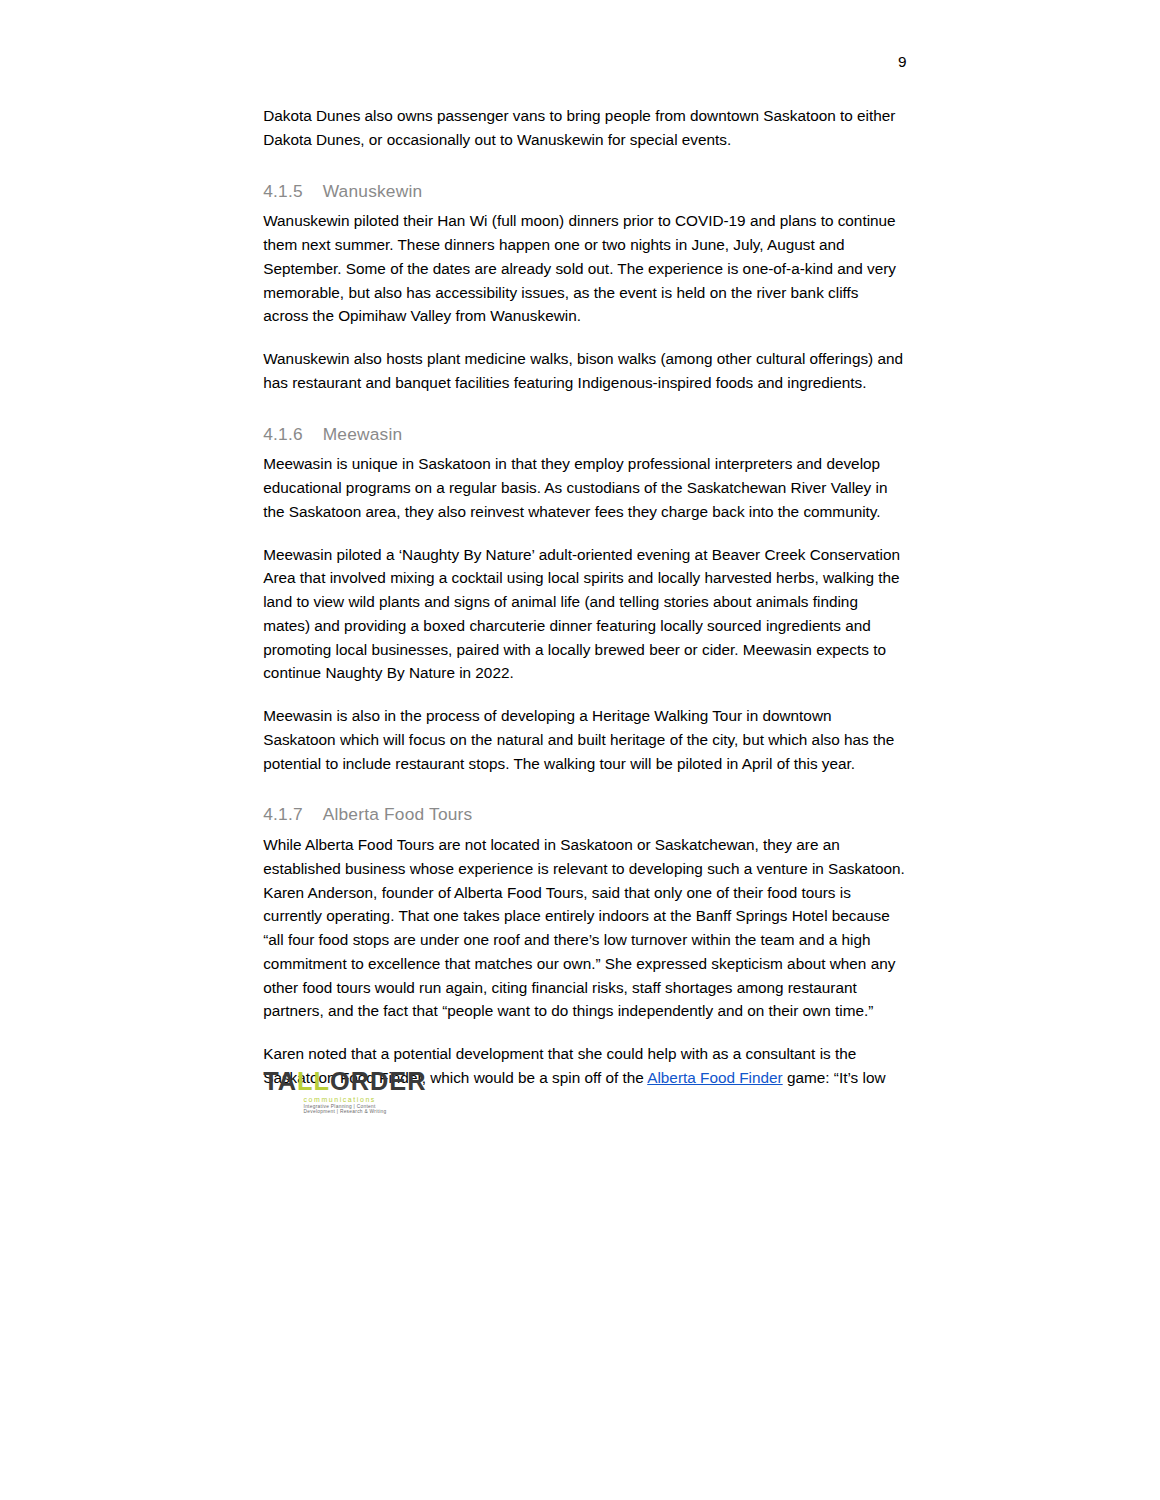9
Dakota Dunes also owns passenger vans to bring people from downtown Saskatoon to either Dakota Dunes, or occasionally out to Wanuskewin for special events.
4.1.5 Wanuskewin
Wanuskewin piloted their Han Wi (full moon) dinners prior to COVID-19 and plans to continue them next summer. These dinners happen one or two nights in June, July, August and September. Some of the dates are already sold out. The experience is one-of-a-kind and very memorable, but also has accessibility issues, as the event is held on the river bank cliffs across the Opimihaw Valley from Wanuskewin.
Wanuskewin also hosts plant medicine walks, bison walks (among other cultural offerings) and has restaurant and banquet facilities featuring Indigenous-inspired foods and ingredients.
4.1.6 Meewasin
Meewasin is unique in Saskatoon in that they employ professional interpreters and develop educational programs on a regular basis. As custodians of the Saskatchewan River Valley in the Saskatoon area, they also reinvest whatever fees they charge back into the community.
Meewasin piloted a ‘Naughty By Nature’ adult-oriented evening at Beaver Creek Conservation Area that involved mixing a cocktail using local spirits and locally harvested herbs, walking the land to view wild plants and signs of animal life (and telling stories about animals finding mates) and providing a boxed charcuterie dinner featuring locally sourced ingredients and promoting local businesses, paired with a locally brewed beer or cider. Meewasin expects to continue Naughty By Nature in 2022.
Meewasin is also in the process of developing a Heritage Walking Tour in downtown Saskatoon which will focus on the natural and built heritage of the city, but which also has the potential to include restaurant stops. The walking tour will be piloted in April of this year.
4.1.7 Alberta Food Tours
While Alberta Food Tours are not located in Saskatoon or Saskatchewan, they are an established business whose experience is relevant to developing such a venture in Saskatoon. Karen Anderson, founder of Alberta Food Tours, said that only one of their food tours is currently operating. That one takes place entirely indoors at the Banff Springs Hotel because “all four food stops are under one roof and there’s low turnover within the team and a high commitment to excellence that matches our own.” She expressed skepticism about when any other food tours would run again, citing financial risks, staff shortages among restaurant partners, and the fact that “people want to do things independently and on their own time.”
Karen noted that a potential development that she could help with as a consultant is the Saskatoon Food Finder, which would be a spin off of the Alberta Food Finder game: “It’s low
TALLORDER
communications
Integrative Planning | Content Development | Research & Writing